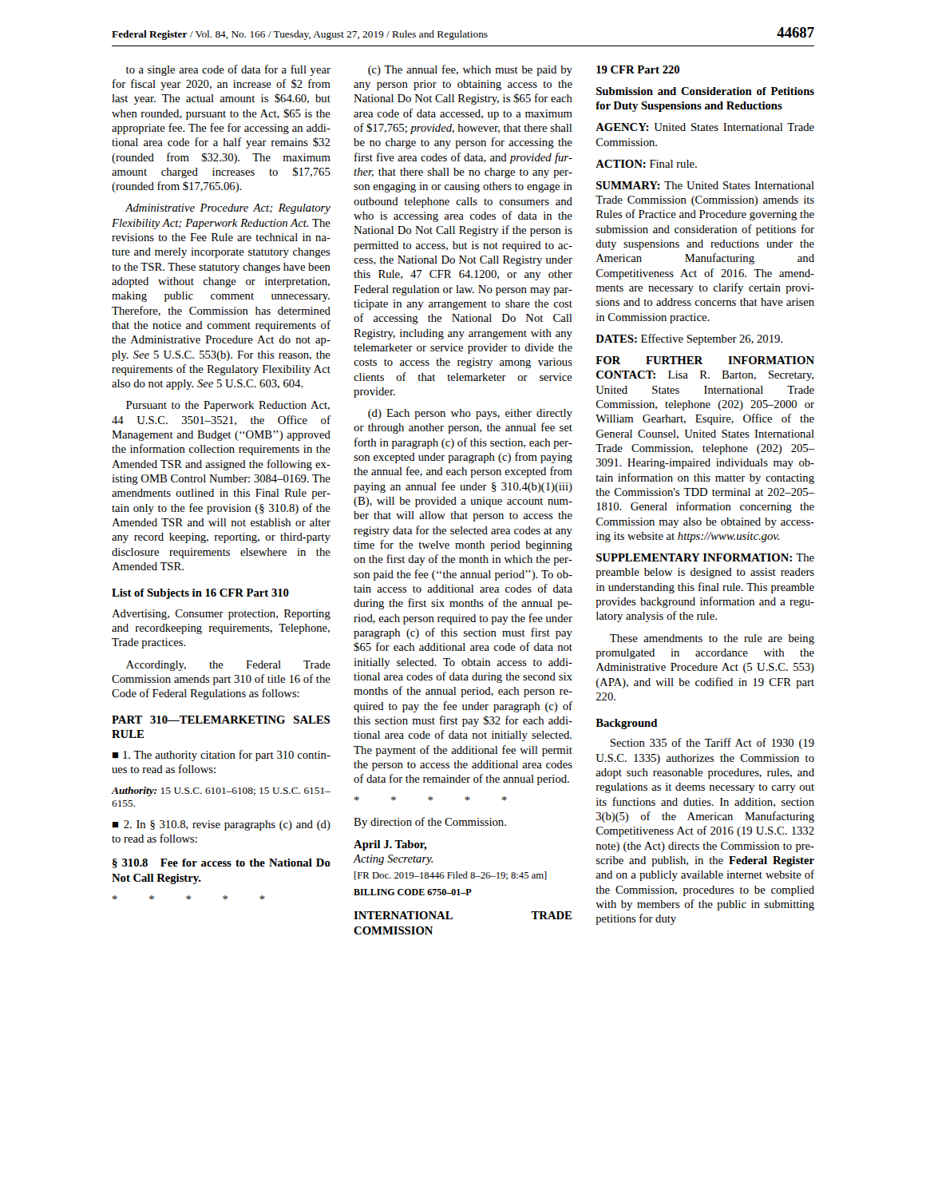Federal Register / Vol. 84, No. 166 / Tuesday, August 27, 2019 / Rules and Regulations
44687
to a single area code of data for a full year for fiscal year 2020, an increase of $2 from last year. The actual amount is $64.60, but when rounded, pursuant to the Act, $65 is the appropriate fee. The fee for accessing an additional area code for a half year remains $32 (rounded from $32.30). The maximum amount charged increases to $17,765 (rounded from $17,765.06).
Administrative Procedure Act; Regulatory Flexibility Act; Paperwork Reduction Act. The revisions to the Fee Rule are technical in nature and merely incorporate statutory changes to the TSR. These statutory changes have been adopted without change or interpretation, making public comment unnecessary. Therefore, the Commission has determined that the notice and comment requirements of the Administrative Procedure Act do not apply. See 5 U.S.C. 553(b). For this reason, the requirements of the Regulatory Flexibility Act also do not apply. See 5 U.S.C. 603, 604.
Pursuant to the Paperwork Reduction Act, 44 U.S.C. 3501–3521, the Office of Management and Budget (‘‘OMB’’) approved the information collection requirements in the Amended TSR and assigned the following existing OMB Control Number: 3084–0169. The amendments outlined in this Final Rule pertain only to the fee provision (§ 310.8) of the Amended TSR and will not establish or alter any record keeping, reporting, or third-party disclosure requirements elsewhere in the Amended TSR.
List of Subjects in 16 CFR Part 310
Advertising, Consumer protection, Reporting and recordkeeping requirements, Telephone, Trade practices.
Accordingly, the Federal Trade Commission amends part 310 of title 16 of the Code of Federal Regulations as follows:
PART 310—TELEMARKETING SALES RULE
■ 1. The authority citation for part 310 continues to read as follows:
Authority: 15 U.S.C. 6101–6108; 15 U.S.C. 6151–6155.
■ 2. In § 310.8, revise paragraphs (c) and (d) to read as follows:
§ 310.8 Fee for access to the National Do Not Call Registry.
* * * * *
(c) The annual fee, which must be paid by any person prior to obtaining access to the National Do Not Call Registry, is $65 for each area code of data accessed, up to a maximum of $17,765; provided, however, that there shall be no charge to any person for accessing the first five area codes of data, and provided further, that there shall be no charge to any person engaging in or causing others to engage in outbound telephone calls to consumers and who is accessing area codes of data in the National Do Not Call Registry if the person is permitted to access, but is not required to access, the National Do Not Call Registry under this Rule, 47 CFR 64.1200, or any other Federal regulation or law. No person may participate in any arrangement to share the cost of accessing the National Do Not Call Registry, including any arrangement with any telemarketer or service provider to divide the costs to access the registry among various clients of that telemarketer or service provider.
(d) Each person who pays, either directly or through another person, the annual fee set forth in paragraph (c) of this section, each person excepted under paragraph (c) from paying the annual fee, and each person excepted from paying an annual fee under § 310.4(b)(1)(iii)(B), will be provided a unique account number that will allow that person to access the registry data for the selected area codes at any time for the twelve month period beginning on the first day of the month in which the person paid the fee (‘‘the annual period’’). To obtain access to additional area codes of data during the first six months of the annual period, each person required to pay the fee under paragraph (c) of this section must first pay $65 for each additional area code of data not initially selected. To obtain access to additional area codes of data during the second six months of the annual period, each person required to pay the fee under paragraph (c) of this section must first pay $32 for each additional area code of data not initially selected. The payment of the additional fee will permit the person to access the additional area codes of data for the remainder of the annual period.
* * * * *
By direction of the Commission.
April J. Tabor,
Acting Secretary.
[FR Doc. 2019–18446 Filed 8–26–19; 8:45 am]
BILLING CODE 6750–01–P
INTERNATIONAL TRADE COMMISSION
19 CFR Part 220
Submission and Consideration of Petitions for Duty Suspensions and Reductions
AGENCY: United States International Trade Commission.
ACTION: Final rule.
SUMMARY: The United States International Trade Commission (Commission) amends its Rules of Practice and Procedure governing the submission and consideration of petitions for duty suspensions and reductions under the American Manufacturing and Competitiveness Act of 2016. The amendments are necessary to clarify certain provisions and to address concerns that have arisen in Commission practice.
DATES: Effective September 26, 2019.
FOR FURTHER INFORMATION CONTACT: Lisa R. Barton, Secretary, United States International Trade Commission, telephone (202) 205–2000 or William Gearhart, Esquire, Office of the General Counsel, United States International Trade Commission, telephone (202) 205–3091. Hearing-impaired individuals may obtain information on this matter by contacting the Commission's TDD terminal at 202–205–1810. General information concerning the Commission may also be obtained by accessing its website at https://www.usitc.gov.
SUPPLEMENTARY INFORMATION: The preamble below is designed to assist readers in understanding this final rule. This preamble provides background information and a regulatory analysis of the rule.
These amendments to the rule are being promulgated in accordance with the Administrative Procedure Act (5 U.S.C. 553) (APA), and will be codified in 19 CFR part 220.
Background
Section 335 of the Tariff Act of 1930 (19 U.S.C. 1335) authorizes the Commission to adopt such reasonable procedures, rules, and regulations as it deems necessary to carry out its functions and duties. In addition, section 3(b)(5) of the American Manufacturing Competitiveness Act of 2016 (19 U.S.C. 1332 note) (the Act) directs the Commission to prescribe and publish, in the Federal Register and on a publicly available internet website of the Commission, procedures to be complied with by members of the public in submitting petitions for duty